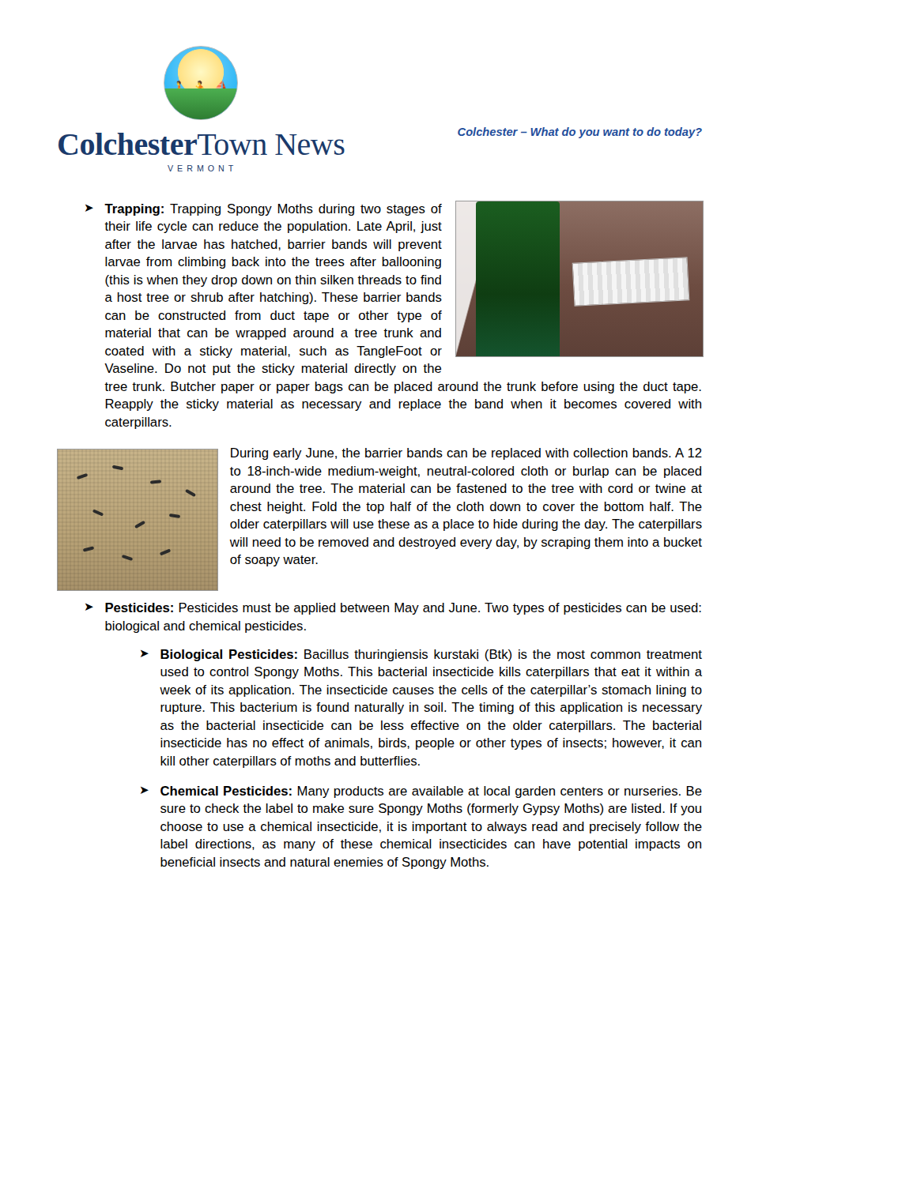🚶🏃⛵
ColchesterTown News
VERMONT
Colchester – What do you want to do today?
Trapping: Trapping Spongy Moths during two stages of their life cycle can reduce the population. Late April, just after the larvae has hatched, barrier bands will prevent larvae from climbing back into the trees after ballooning (this is when they drop down on thin silken threads to find a host tree or shrub after hatching). These barrier bands can be constructed from duct tape or other type of material that can be wrapped around a tree trunk and coated with a sticky material, such as TangleFoot or Vaseline. Do not put the sticky material directly on the tree trunk. Butcher paper or paper bags can be placed around the trunk before using the duct tape. Reapply the sticky material as necessary and replace the band when it becomes covered with caterpillars.
During early June, the barrier bands can be replaced with collection bands. A 12 to 18-inch-wide medium-weight, neutral-colored cloth or burlap can be placed around the tree. The material can be fastened to the tree with cord or twine at chest height. Fold the top half of the cloth down to cover the bottom half. The older caterpillars will use these as a place to hide during the day. The caterpillars will need to be removed and destroyed every day, by scraping them into a bucket of soapy water.
Pesticides: Pesticides must be applied between May and June. Two types of pesticides can be used: biological and chemical pesticides.
Biological Pesticides: Bacillus thuringiensis kurstaki (Btk) is the most common treatment used to control Spongy Moths. This bacterial insecticide kills caterpillars that eat it within a week of its application. The insecticide causes the cells of the caterpillar’s stomach lining to rupture. This bacterium is found naturally in soil. The timing of this application is necessary as the bacterial insecticide can be less effective on the older caterpillars. The bacterial insecticide has no effect of animals, birds, people or other types of insects; however, it can kill other caterpillars of moths and butterflies.
Chemical Pesticides: Many products are available at local garden centers or nurseries. Be sure to check the label to make sure Spongy Moths (formerly Gypsy Moths) are listed. If you choose to use a chemical insecticide, it is important to always read and precisely follow the label directions, as many of these chemical insecticides can have potential impacts on beneficial insects and natural enemies of Spongy Moths.